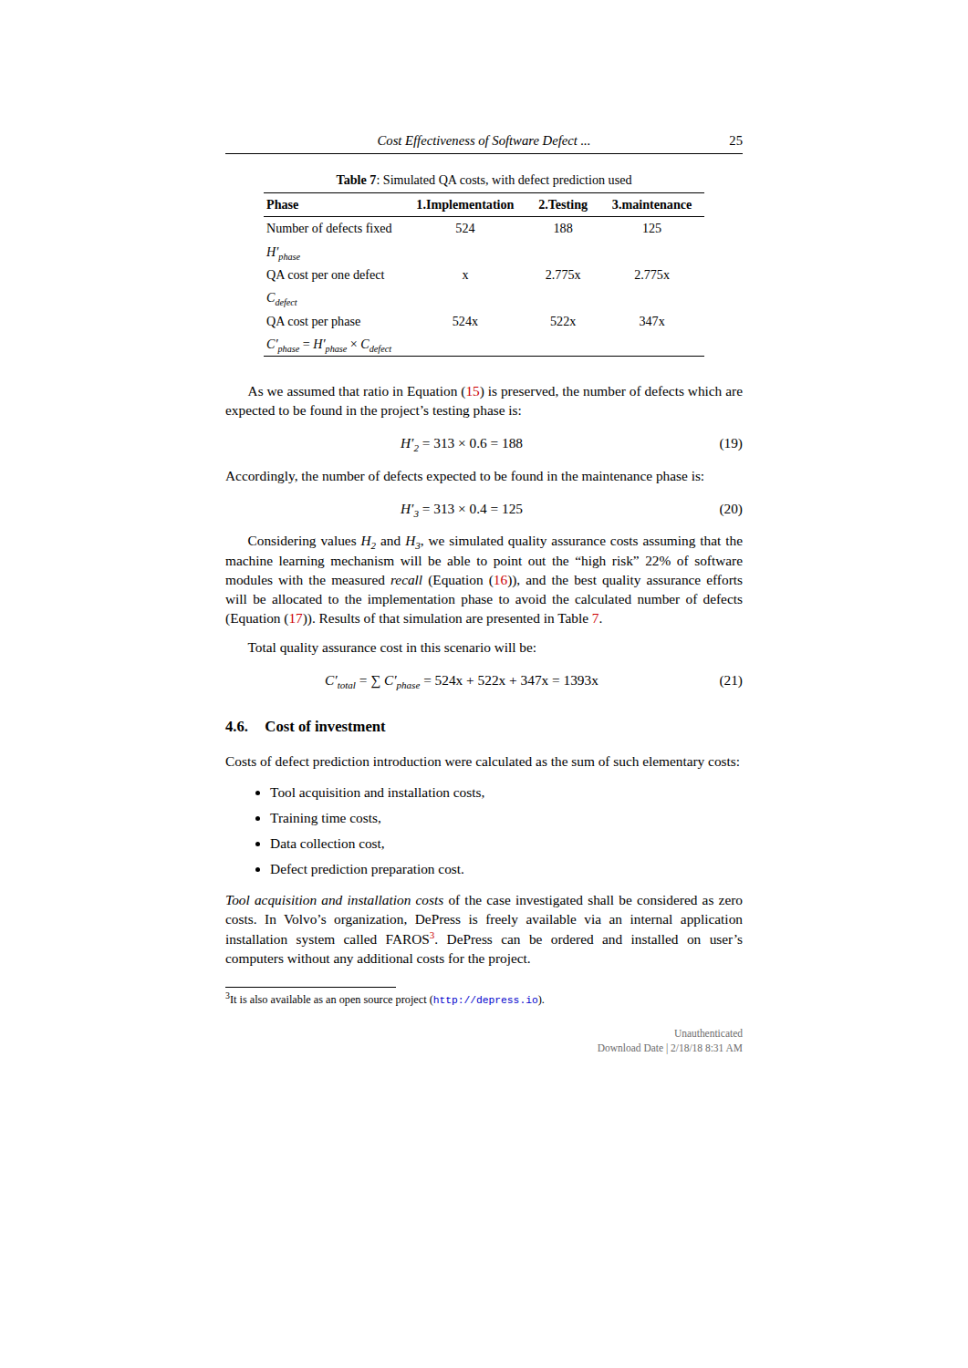Cost Effectiveness of Software Defect ... 25
Table 7: Simulated QA costs, with defect prediction used
| Phase | 1.Implementation | 2.Testing | 3.maintenance |
| --- | --- | --- | --- |
| Number of defects fixed | 524 | 188 | 125 |
| H′ phase | | | |
| QA cost per one defect | x | 2.775x | 2.775x |
| C defect | | | |
| QA cost per phase | 524x | 522x | 347x |
| C′ phase = H′ phase × C defect | | | |
As we assumed that ratio in Equation (15) is preserved, the number of defects which are expected to be found in the project’s testing phase is:
H′2 = 313 × 0.6 = 188
(19)
Accordingly, the number of defects expected to be found in the maintenance phase is:
H′3 = 313 × 0.4 = 125
(20)
Considering values H2 and H3, we simulated quality assurance costs assuming that the machine learning mechanism will be able to point out the “high risk” 22% of software modules with the measured recall (Equation (16)), and the best quality assurance efforts will be allocated to the implementation phase to avoid the calculated number of defects (Equation (17)). Results of that simulation are presented in Table 7.
Total quality assurance cost in this scenario will be:
C′total = ∑ C′phase = 524x + 522x + 347x = 1393x
(21)
4.6. Cost of investment
Costs of defect prediction introduction were calculated as the sum of such elementary costs:
Tool acquisition and installation costs,
Training time costs,
Data collection cost,
Defect prediction preparation cost.
Tool acquisition and installation costs of the case investigated shall be considered as zero costs. In Volvo’s organization, DePress is freely available via an internal application installation system called FAROS3. DePress can be ordered and installed on user’s computers without any additional costs for the project.
3It is also available as an open source project (http://depress.io).
Unauthenticated
Download Date | 2/18/18 8:31 AM